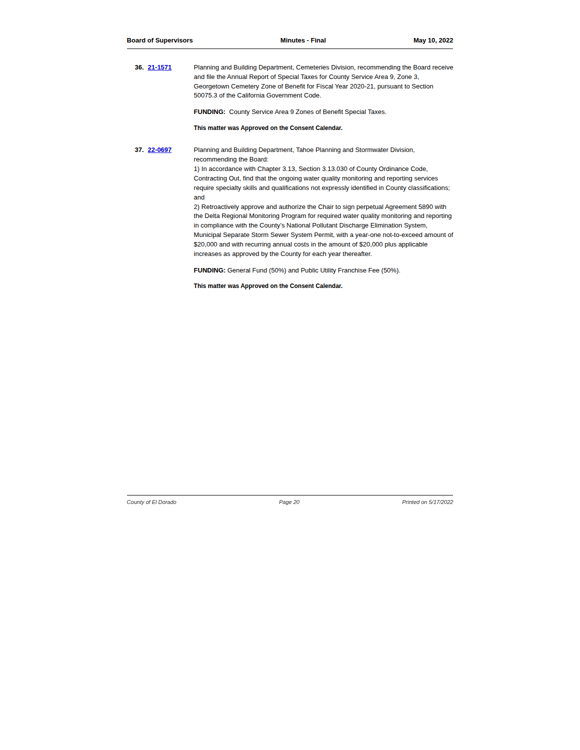Board of Supervisors
Minutes - Final
May 10, 2022
36.
21-1571
Planning and Building Department, Cemeteries Division, recommending the Board receive and file the Annual Report of Special Taxes for County Service Area 9, Zone 3, Georgetown Cemetery Zone of Benefit for Fiscal Year 2020-21, pursuant to Section 50075.3 of the California Government Code.
FUNDING: County Service Area 9 Zones of Benefit Special Taxes.
This matter was Approved on the Consent Calendar.
37.
22-0697
Planning and Building Department, Tahoe Planning and Stormwater Division, recommending the Board:
1) In accordance with Chapter 3.13, Section 3.13.030 of County Ordinance Code, Contracting Out, find that the ongoing water quality monitoring and reporting services require specialty skills and qualifications not expressly identified in County classifications; and
2) Retroactively approve and authorize the Chair to sign perpetual Agreement 5890 with the Delta Regional Monitoring Program for required water quality monitoring and reporting in compliance with the County’s National Pollutant Discharge Elimination System, Municipal Separate Storm Sewer System Permit, with a year-one not-to-exceed amount of $20,000 and with recurring annual costs in the amount of $20,000 plus applicable increases as approved by the County for each year thereafter.
FUNDING: General Fund (50%) and Public Utility Franchise Fee (50%).
This matter was Approved on the Consent Calendar.
County of El Dorado
Page 20
Printed on 5/17/2022